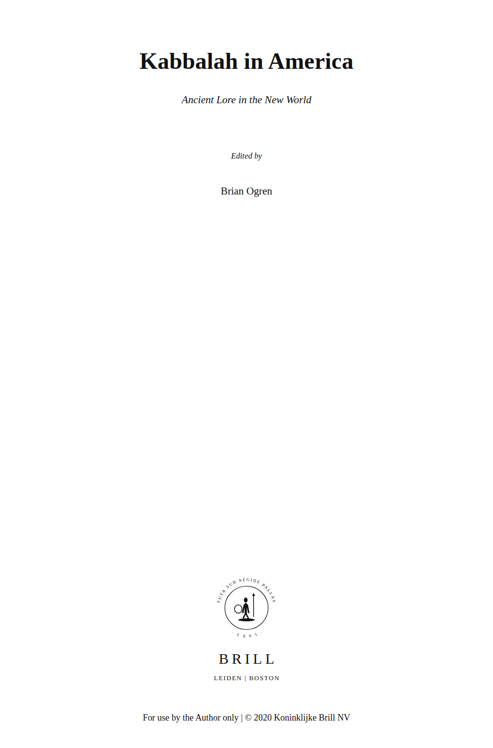Kabbalah in America
Ancient Lore in the New World
Edited by
Brian Ogren
TUTA SUB AEGIDE PALLAS · 1 6 8 3 ·
BRILL
LEIDEN | BOSTON
For use by the Author only | © 2020 Koninklijke Brill NV